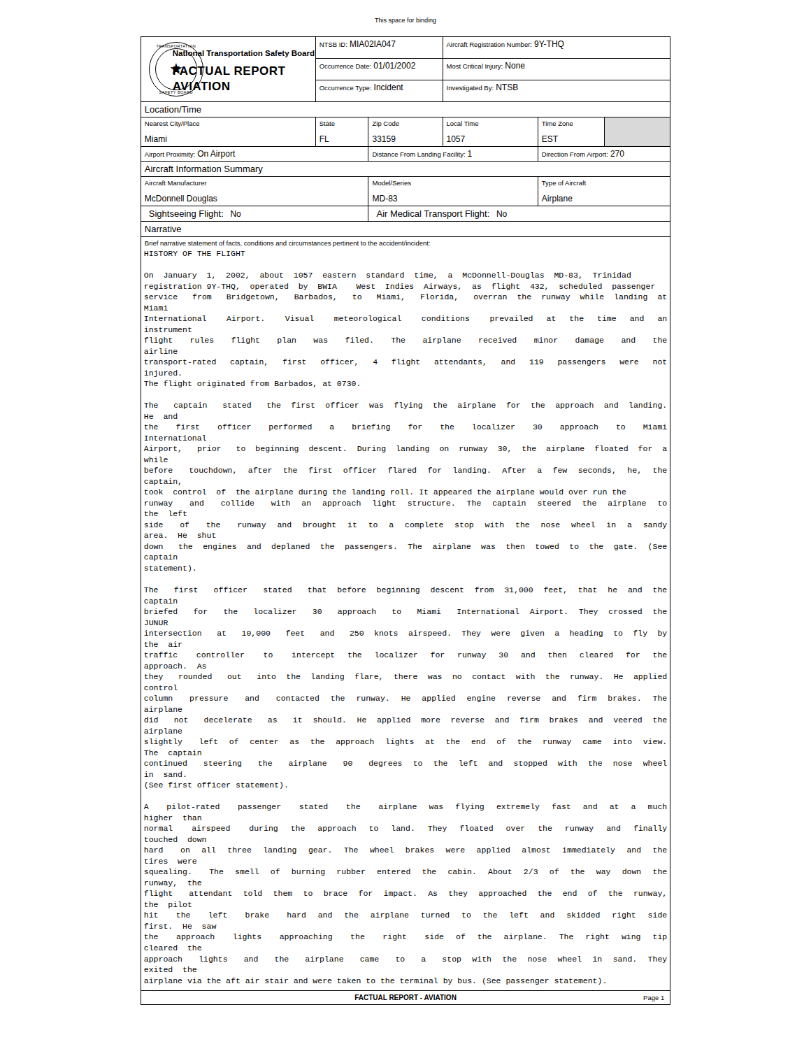This space for binding
| TRANSPORTATION ★ SAFETY BOARD National Transportation Safety Board FACTUAL REPORT AVIATION | NTSB ID: MIA02IA047 | Aircraft Registration Number: 9Y-THQ |
| Occurrence Date: 01/01/2002 | Most Critical Injury: None |
| Occurrence Type: Incident | Investigated By: NTSB |
| Location/Time |
| Nearest City/Place Miami | State FL | Zip Code 33159 | Local Time 1057 | / Time Zone EST / / |
| Airport Proximity: On Airport | Distance From Landing Facility: 1 | Direction From Airport: 270 |
| Aircraft Information Summary |
| Aircraft Manufacturer McDonnell Douglas | Model/Series MD-83 | Type of Aircraft Airplane |
| Sightseeing Flight: No | Air Medical Transport Flight: No |
| Narrative |
| Brief narrative statement of facts, conditions and circumstances pertinent to the accident/incident: HISTORY OF THE FLIGHT On January 1, 2002, about 1057 eastern standard time, a McDonnell-Douglas MD-83, Trinidad registration 9Y-THQ, operated by BWIA West Indies Airways, as flight 432, scheduled passenger service from Bridgetown, Barbados, to Miami, Florida, overran the runway while landing at Miami International Airport. Visual meteorological conditions prevailed at the time and an instrument flight rules flight plan was filed. The airplane received minor damage and the airline transport-rated captain, first officer, 4 flight attendants, and 119 passengers were not injured. The flight originated from Barbados, at 0730. The captain stated the first officer was flying the airplane for the approach and landing. He and the first officer performed a briefing for the localizer 30 approach to Miami International Airport, prior to beginning descent. During landing on runway 30, the airplane floated for a while before touchdown, after the first officer flared for landing. After a few seconds, he, the captain, took control of the airplane during the landing roll. It appeared the airplane would over run the runway and collide with an approach light structure. The captain steered the airplane to the left side of the runway and brought it to a complete stop with the nose wheel in a sandy area. He shut down the engines and deplaned the passengers. The airplane was then towed to the gate. (See captain statement). The first officer stated that before beginning descent from 31,000 feet, that he and the captain briefed for the localizer 30 approach to Miami International Airport. They crossed the JUNUR intersection at 10,000 feet and 250 knots airspeed. They were given a heading to fly by the air traffic controller to intercept the localizer for runway 30 and then cleared for the approach. As they rounded out into the landing flare, there was no contact with the runway. He applied control column pressure and contacted the runway. He applied engine reverse and firm brakes. The airplane did not decelerate as it should. He applied more reverse and firm brakes and veered the airplane slightly left of center as the approach lights at the end of the runway came into view. The captain continued steering the airplane 90 degrees to the left and stopped with the nose wheel in sand. (See first officer statement). A pilot-rated passenger stated the airplane was flying extremely fast and at a much higher than normal airspeed during the approach to land. They floated over the runway and finally touched down hard on all three landing gear. The wheel brakes were applied almost immediately and the tires were squealing. The smell of burning rubber entered the cabin. About 2/3 of the way down the runway, the flight attendant told them to brace for impact. As they approached the end of the runway, the pilot hit the left brake hard and the airplane turned to the left and skidded right side first. He saw the approach lights approaching the right side of the airplane. The right wing tip cleared the approach lights and the airplane came to a stop with the nose wheel in sand. They exited the airplane via the aft air stair and were taken to the terminal by bus. (See passenger statement). |
FACTUAL REPORT - AVIATION
Page 1